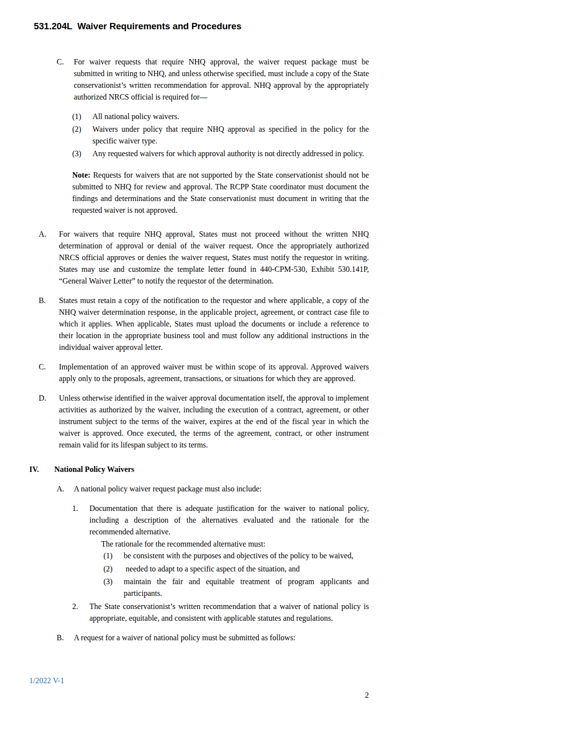531.204L Waiver Requirements and Procedures
C.
For waiver requests that require NHQ approval, the waiver request package must be submitted in writing to NHQ, and unless otherwise specified, must include a copy of the State conservationist’s written recommendation for approval. NHQ approval by the appropriately authorized NRCS official is required for—
(1)
All national policy waivers.
(2)
Waivers under policy that require NHQ approval as specified in the policy for the specific waiver type.
(3)
Any requested waivers for which approval authority is not directly addressed in policy.
Note: Requests for waivers that are not supported by the State conservationist should not be submitted to NHQ for review and approval. The RCPP State coordinator must document the findings and determinations and the State conservationist must document in writing that the requested waiver is not approved.
A.
For waivers that require NHQ approval, States must not proceed without the written NHQ determination of approval or denial of the waiver request. Once the appropriately authorized NRCS official approves or denies the waiver request, States must notify the requestor in writing. States may use and customize the template letter found in 440-CPM-530, Exhibit 530.141P, “General Waiver Letter” to notify the requestor of the determination.
B.
States must retain a copy of the notification to the requestor and where applicable, a copy of the NHQ waiver determination response, in the applicable project, agreement, or contract case file to which it applies. When applicable, States must upload the documents or include a reference to their location in the appropriate business tool and must follow any additional instructions in the individual waiver approval letter.
C.
Implementation of an approved waiver must be within scope of its approval. Approved waivers apply only to the proposals, agreement, transactions, or situations for which they are approved.
D.
Unless otherwise identified in the waiver approval documentation itself, the approval to implement activities as authorized by the waiver, including the execution of a contract, agreement, or other instrument subject to the terms of the waiver, expires at the end of the fiscal year in which the waiver is approved. Once executed, the terms of the agreement, contract, or other instrument remain valid for its lifespan subject to its terms.
IV.
National Policy Waivers
A.
A national policy waiver request package must also include:
1.
Documentation that there is adequate justification for the waiver to national policy, including a description of the alternatives evaluated and the rationale for the recommended alternative.
The rationale for the recommended alternative must:
(1)
be consistent with the purposes and objectives of the policy to be waived,
(2)
needed to adapt to a specific aspect of the situation, and
(3)
maintain the fair and equitable treatment of program applicants and participants.
2.
The State conservationist’s written recommendation that a waiver of national policy is appropriate, equitable, and consistent with applicable statutes and regulations.
B.
A request for a waiver of national policy must be submitted as follows:
1/2022 V-1
2